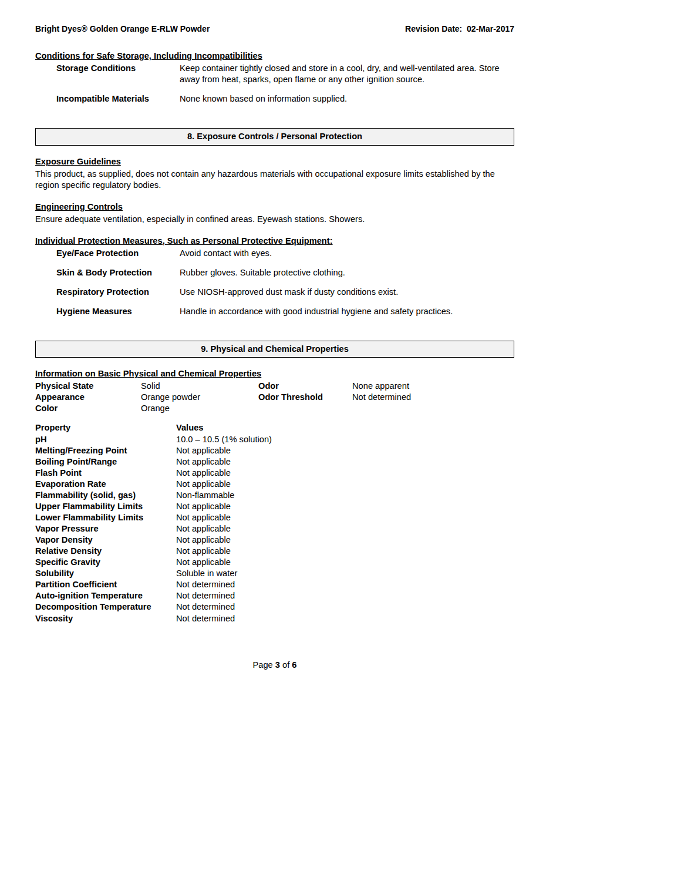Bright Dyes® Golden Orange E-RLW Powder Revision Date: 02-Mar-2017
Conditions for Safe Storage, Including Incompatibilities
| Storage Conditions | Keep container tightly closed and store in a cool, dry, and well-ventilated area. Store away from heat, sparks, open flame or any other ignition source. |
| Incompatible Materials | None known based on information supplied. |
8. Exposure Controls / Personal Protection
Exposure Guidelines
This product, as supplied, does not contain any hazardous materials with occupational exposure limits established by the region specific regulatory bodies.
Engineering Controls
Ensure adequate ventilation, especially in confined areas. Eyewash stations. Showers.
Individual Protection Measures, Such as Personal Protective Equipment:
| Eye/Face Protection | Avoid contact with eyes. |
| Skin & Body Protection | Rubber gloves. Suitable protective clothing. |
| Respiratory Protection | Use NIOSH-approved dust mask if dusty conditions exist. |
| Hygiene Measures | Handle in accordance with good industrial hygiene and safety practices. |
9. Physical and Chemical Properties
Information on Basic Physical and Chemical Properties
| Physical State | Solid | Odor | None apparent |
| Appearance | Orange powder | Odor Threshold | Not determined |
| Color | Orange | | |
| Property | Values |
| pH | 10.0 – 10.5 (1% solution) |
| Melting/Freezing Point | Not applicable |
| Boiling Point/Range | Not applicable |
| Flash Point | Not applicable |
| Evaporation Rate | Not applicable |
| Flammability (solid, gas) | Non-flammable |
| Upper Flammability Limits | Not applicable |
| Lower Flammability Limits | Not applicable |
| Vapor Pressure | Not applicable |
| Vapor Density | Not applicable |
| Relative Density | Not applicable |
| Specific Gravity | Not applicable |
| Solubility | Soluble in water |
| Partition Coefficient | Not determined |
| Auto-ignition Temperature | Not determined |
| Decomposition Temperature | Not determined |
| Viscosity | Not determined |
Page 3 of 6